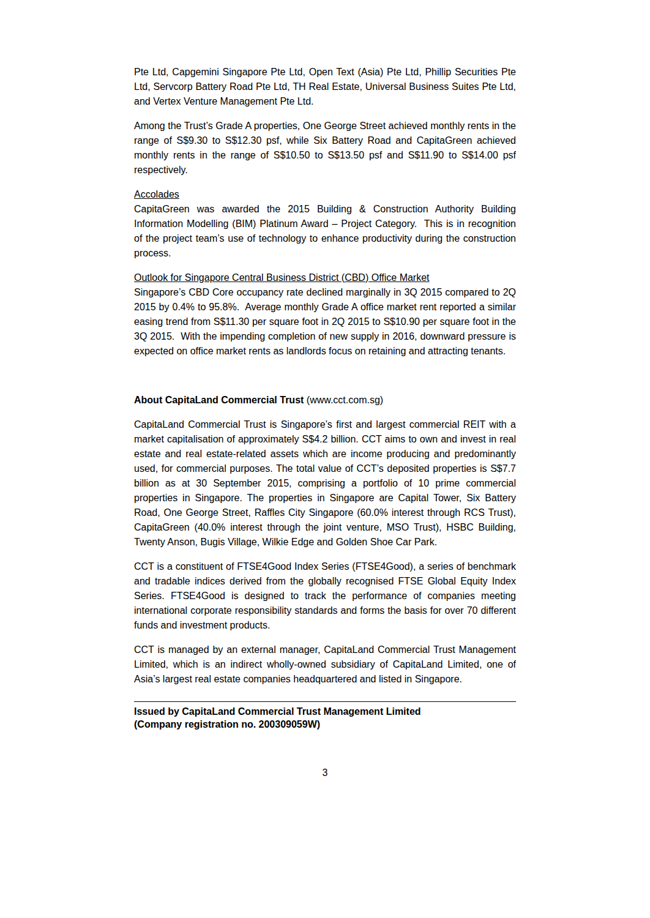Pte Ltd, Capgemini Singapore Pte Ltd, Open Text (Asia) Pte Ltd, Phillip Securities Pte Ltd, Servcorp Battery Road Pte Ltd, TH Real Estate, Universal Business Suites Pte Ltd, and Vertex Venture Management Pte Ltd.
Among the Trust’s Grade A properties, One George Street achieved monthly rents in the range of S$9.30 to S$12.30 psf, while Six Battery Road and CapitaGreen achieved monthly rents in the range of S$10.50 to S$13.50 psf and S$11.90 to S$14.00 psf respectively.
Accolades
CapitaGreen was awarded the 2015 Building & Construction Authority Building Information Modelling (BIM) Platinum Award – Project Category. This is in recognition of the project team’s use of technology to enhance productivity during the construction process.
Outlook for Singapore Central Business District (CBD) Office Market
Singapore’s CBD Core occupancy rate declined marginally in 3Q 2015 compared to 2Q 2015 by 0.4% to 95.8%. Average monthly Grade A office market rent reported a similar easing trend from S$11.30 per square foot in 2Q 2015 to S$10.90 per square foot in the 3Q 2015. With the impending completion of new supply in 2016, downward pressure is expected on office market rents as landlords focus on retaining and attracting tenants.
About CapitaLand Commercial Trust (www.cct.com.sg)
CapitaLand Commercial Trust is Singapore’s first and largest commercial REIT with a market capitalisation of approximately S$4.2 billion. CCT aims to own and invest in real estate and real estate-related assets which are income producing and predominantly used, for commercial purposes. The total value of CCT’s deposited properties is S$7.7 billion as at 30 September 2015, comprising a portfolio of 10 prime commercial properties in Singapore. The properties in Singapore are Capital Tower, Six Battery Road, One George Street, Raffles City Singapore (60.0% interest through RCS Trust), CapitaGreen (40.0% interest through the joint venture, MSO Trust), HSBC Building, Twenty Anson, Bugis Village, Wilkie Edge and Golden Shoe Car Park.
CCT is a constituent of FTSE4Good Index Series (FTSE4Good), a series of benchmark and tradable indices derived from the globally recognised FTSE Global Equity Index Series. FTSE4Good is designed to track the performance of companies meeting international corporate responsibility standards and forms the basis for over 70 different funds and investment products.
CCT is managed by an external manager, CapitaLand Commercial Trust Management Limited, which is an indirect wholly-owned subsidiary of CapitaLand Limited, one of Asia’s largest real estate companies headquartered and listed in Singapore.
Issued by CapitaLand Commercial Trust Management Limited
(Company registration no. 200309059W)
3